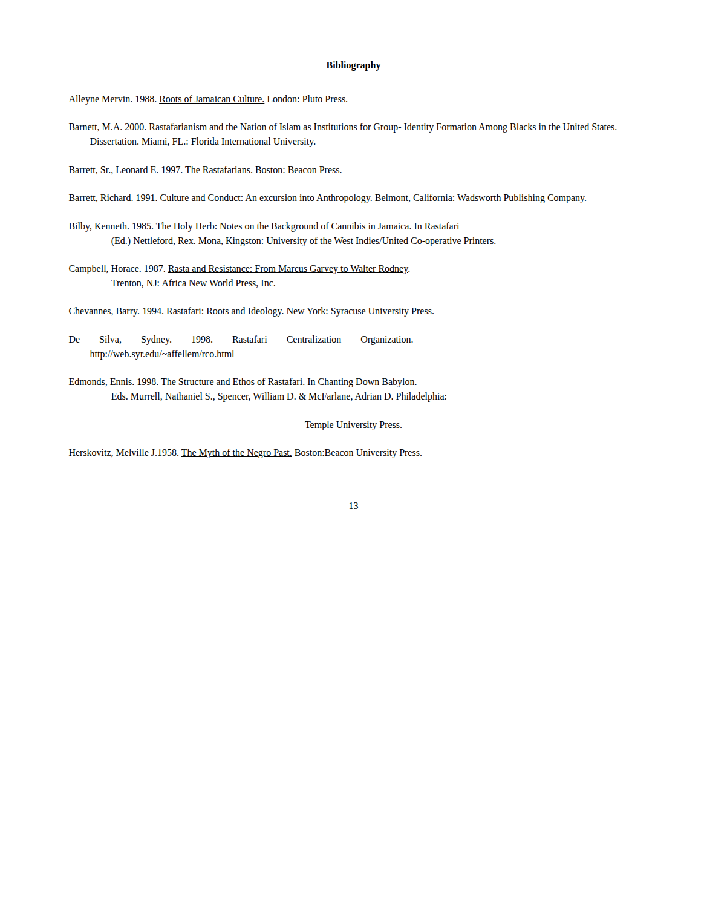Bibliography
Alleyne Mervin. 1988. Roots of Jamaican Culture. London: Pluto Press.
Barnett, M.A. 2000. Rastafarianism and the Nation of Islam as Institutions for Group- Identity Formation Among Blacks in the United States. Dissertation. Miami, FL.: Florida International University.
Barrett, Sr., Leonard E. 1997. The Rastafarians. Boston: Beacon Press.
Barrett, Richard. 1991. Culture and Conduct: An excursion into Anthropology. Belmont, California: Wadsworth Publishing Company.
Bilby, Kenneth. 1985. The Holy Herb: Notes on the Background of Cannibis in Jamaica. In Rastafari (Ed.) Nettleford, Rex. Mona, Kingston: University of the West Indies/United Co-operative Printers.
Campbell, Horace. 1987. Rasta and Resistance: From Marcus Garvey to Walter Rodney. Trenton, NJ: Africa New World Press, Inc.
Chevannes, Barry. 1994. Rastafari: Roots and Ideology. New York: Syracuse University Press.
De Silva, Sydney. 1998. Rastafari Centralization Organization.
http://web.syr.edu/~affellem/rco.html
Edmonds, Ennis. 1998. The Structure and Ethos of Rastafari. In Chanting Down Babylon. Eds. Murrell, Nathaniel S., Spencer, William D. & McFarlane, Adrian D. Philadelphia:
Temple University Press.
Herskovitz, Melville J.1958. The Myth of the Negro Past. Boston:Beacon University Press.
13